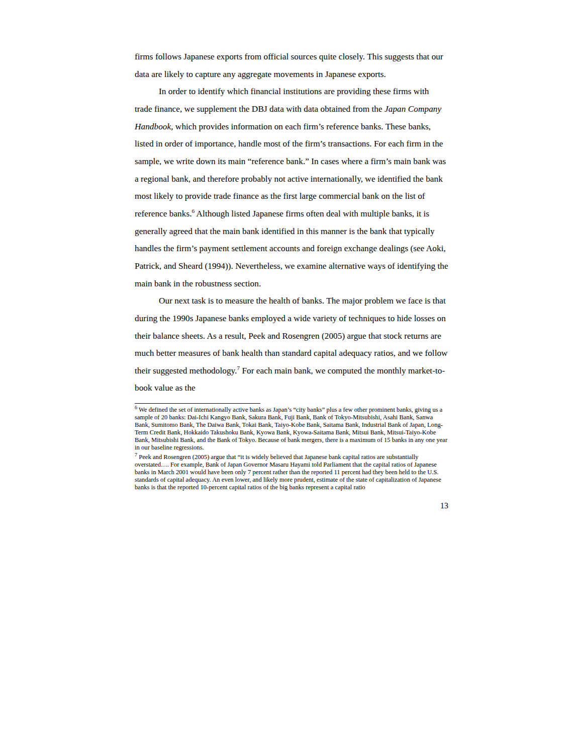firms follows Japanese exports from official sources quite closely. This suggests that our data are likely to capture any aggregate movements in Japanese exports.
In order to identify which financial institutions are providing these firms with trade finance, we supplement the DBJ data with data obtained from the Japan Company Handbook, which provides information on each firm’s reference banks. These banks, listed in order of importance, handle most of the firm’s transactions. For each firm in the sample, we write down its main “reference bank.” In cases where a firm’s main bank was a regional bank, and therefore probably not active internationally, we identified the bank most likely to provide trade finance as the first large commercial bank on the list of reference banks.6 Although listed Japanese firms often deal with multiple banks, it is generally agreed that the main bank identified in this manner is the bank that typically handles the firm’s payment settlement accounts and foreign exchange dealings (see Aoki, Patrick, and Sheard (1994)). Nevertheless, we examine alternative ways of identifying the main bank in the robustness section.
Our next task is to measure the health of banks. The major problem we face is that during the 1990s Japanese banks employed a wide variety of techniques to hide losses on their balance sheets. As a result, Peek and Rosengren (2005) argue that stock returns are much better measures of bank health than standard capital adequacy ratios, and we follow their suggested methodology.7 For each main bank, we computed the monthly market-to-book value as the
6 We defined the set of internationally active banks as Japan’s “city banks” plus a few other prominent banks, giving us a sample of 20 banks: Dai-Ichi Kangyo Bank, Sakura Bank, Fuji Bank, Bank of Tokyo-Mitsubishi, Asahi Bank, Sanwa Bank, Sumitomo Bank, The Daiwa Bank, Tokai Bank, Taiyo-Kobe Bank, Saitama Bank, Industrial Bank of Japan, Long-Term Credit Bank, Hokkaido Takushoku Bank, Kyowa Bank, Kyowa-Saitama Bank, Mitsui Bank, Mitsui-Taiyo-Kobe Bank, Mitsubishi Bank, and the Bank of Tokyo. Because of bank mergers, there is a maximum of 15 banks in any one year in our baseline regressions.
7 Peek and Rosengren (2005) argue that “it is widely believed that Japanese bank capital ratios are substantially overstated…. For example, Bank of Japan Governor Masaru Hayami told Parliament that the capital ratios of Japanese banks in March 2001 would have been only 7 percent rather than the reported 11 percent had they been held to the U.S. standards of capital adequacy. An even lower, and likely more prudent, estimate of the state of capitalization of Japanese banks is that the reported 10-percent capital ratios of the big banks represent a capital ratio
13